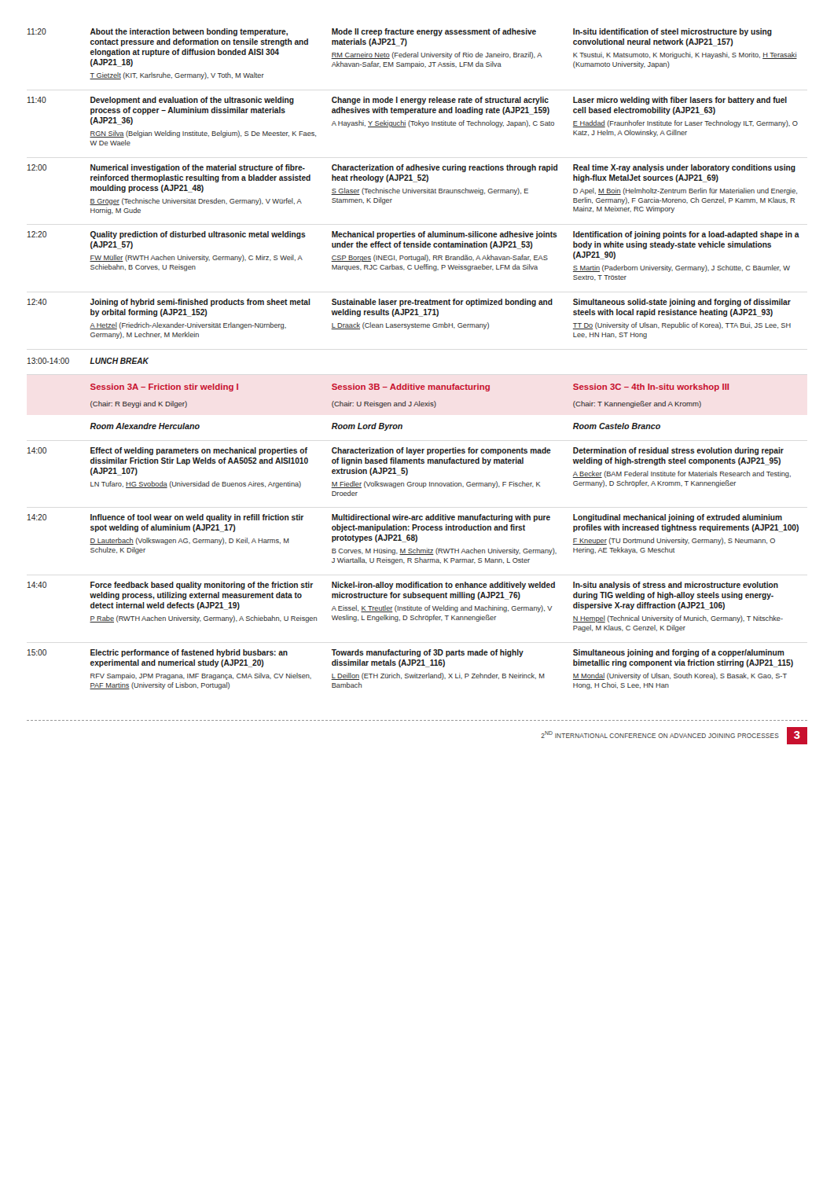| 11:20 | About the interaction between bonding temperature, contact pressure and deformation on tensile strength and elongation at rupture of diffusion bonded AISI 304 (AJP21_18) T Gietzelt (KIT, Karlsruhe, Germany), V Toth, M Walter | Mode II creep fracture energy assessment of adhesive materials (AJP21_7) RM Carneiro Neto (Federal University of Rio de Janeiro, Brazil), A Akhavan-Safar, EM Sampaio, JT Assis, LFM da Silva | In-situ identification of steel microstructure by using convolutional neural network (AJP21_157) K Tsustui, K Matsumoto, K Moriguchi, K Hayashi, S Morito, H Terasaki (Kumamoto University, Japan) |
| 11:40 | Development and evaluation of the ultrasonic welding process of copper – Aluminium dissimilar materials (AJP21_36) RGN Silva (Belgian Welding Institute, Belgium), S De Meester, K Faes, W De Waele | Change in mode I energy release rate of structural acrylic adhesives with temperature and loading rate (AJP21_159) A Hayashi, Y Sekiguchi (Tokyo Institute of Technology, Japan), C Sato | Laser micro welding with fiber lasers for battery and fuel cell based electromobility (AJP21_63) E Haddad (Fraunhofer Institute for Laser Technology ILT, Germany), O Katz, J Helm, A Olowinsky, A Gillner |
| 12:00 | Numerical investigation of the material structure of fibre-reinforced thermoplastic resulting from a bladder assisted moulding process (AJP21_48) B Gröger (Technische Universität Dresden, Germany), V Würfel, A Hornig, M Gude | Characterization of adhesive curing reactions through rapid heat rheology (AJP21_52) S Glaser (Technische Universität Braunschweig, Germany), E Stammen, K Dilger | Real time X-ray analysis under laboratory conditions using high-flux MetalJet sources (AJP21_69) D Apel, M Boin (Helmholtz-Zentrum Berlin für Materialien und Energie, Berlin, Germany), F Garcia-Moreno, Ch Genzel, P Kamm, M Klaus, R Mainz, M Meixner, RC Wimpory |
| 12:20 | Quality prediction of disturbed ultrasonic metal weldings (AJP21_57) FW Müller (RWTH Aachen University, Germany), C Mirz, S Weil, A Schiebahn, B Corves, U Reisgen | Mechanical properties of aluminum-silicone adhesive joints under the effect of tenside contamination (AJP21_53) CSP Borges (INEGI, Portugal), RR Brandão, A Akhavan-Safar, EAS Marques, RJC Carbas, C Ueffing, P Weissgraeber, LFM da Silva | Identification of joining points for a load-adapted shape in a body in white using steady-state vehicle simulations (AJP21_90) S Martin (Paderborn University, Germany), J Schütte, C Bäumler, W Sextro, T Tröster |
| 12:40 | Joining of hybrid semi-finished products from sheet metal by orbital forming (AJP21_152) A Hetzel (Friedrich-Alexander-Universität Erlangen-Nürnberg, Germany), M Lechner, M Merklein | Sustainable laser pre-treatment for optimized bonding and welding results (AJP21_171) L Draack (Clean Lasersysteme GmbH, Germany) | Simultaneous solid-state joining and forging of dissimilar steels with local rapid resistance heating (AJP21_93) TT Do (University of Ulsan, Republic of Korea), TTA Bui, JS Lee, SH Lee, HN Han, ST Hong |
| 13:00-14:00 | LUNCH BREAK |
| | Session 3A – Friction stir welding I | Session 3B – Additive manufacturing | Session 3C – 4th In-situ workshop III |
| | (Chair: R Beygi and K Dilger) | (Chair: U Reisgen and J Alexis) | (Chair: T Kannengießer and A Kromm) |
| | Room Alexandre Herculano | Room Lord Byron | Room Castelo Branco |
| 14:00 | Effect of welding parameters on mechanical properties of dissimilar Friction Stir Lap Welds of AA5052 and AISI1010 (AJP21_107) LN Tufaro, HG Svoboda (Universidad de Buenos Aires, Argentina) | Characterization of layer properties for components made of lignin based filaments manufactured by material extrusion (AJP21_5) M Fiedler (Volkswagen Group Innovation, Germany), F Fischer, K Droeder | Determination of residual stress evolution during repair welding of high-strength steel components (AJP21_95) A Becker (BAM Federal Institute for Materials Research and Testing, Germany), D Schröpfer, A Kromm, T Kannengießer |
| 14:20 | Influence of tool wear on weld quality in refill friction stir spot welding of aluminium (AJP21_17) D Lauterbach (Volkswagen AG, Germany), D Keil, A Harms, M Schulze, K Dilger | Multidirectional wire-arc additive manufacturing with pure object-manipulation: Process introduction and first prototypes (AJP21_68) B Corves, M Hüsing, M Schmitz (RWTH Aachen University, Germany), J Wiartalla, U Reisgen, R Sharma, K Parmar, S Mann, L Oster | Longitudinal mechanical joining of extruded aluminium profiles with increased tightness requirements (AJP21_100) F Kneuper (TU Dortmund University, Germany), S Neumann, O Hering, AE Tekkaya, G Meschut |
| 14:40 | Force feedback based quality monitoring of the friction stir welding process, utilizing external measurement data to detect internal weld defects (AJP21_19) P Rabe (RWTH Aachen University, Germany), A Schiebahn, U Reisgen | Nickel-iron-alloy modification to enhance additively welded microstructure for subsequent milling (AJP21_76) A Eissel, K Treutler (Institute of Welding and Machining, Germany), V Wesling, L Engelking, D Schröpfer, T Kannengießer | In-situ analysis of stress and microstructure evolution during TIG welding of high-alloy steels using energy-dispersive X-ray diffraction (AJP21_106) N Hempel (Technical University of Munich, Germany), T Nitschke-Pagel, M Klaus, C Genzel, K Dilger |
| 15:00 | Electric performance of fastened hybrid busbars: an experimental and numerical study (AJP21_20) RFV Sampaio, JPM Pragana, IMF Bragança, CMA Silva, CV Nielsen, PAF Martins (University of Lisbon, Portugal) | Towards manufacturing of 3D parts made of highly dissimilar metals (AJP21_116) L Deillon (ETH Zürich, Switzerland), X Li, P Zehnder, B Neirinck, M Bambach | Simultaneous joining and forging of a copper/aluminum bimetallic ring component via friction stirring (AJP21_115) M Mondal (University of Ulsan, South Korea), S Basak, K Gao, S-T Hong, H Choi, S Lee, HN Han |
2nd International Conference on Advanced Joining Processes 3